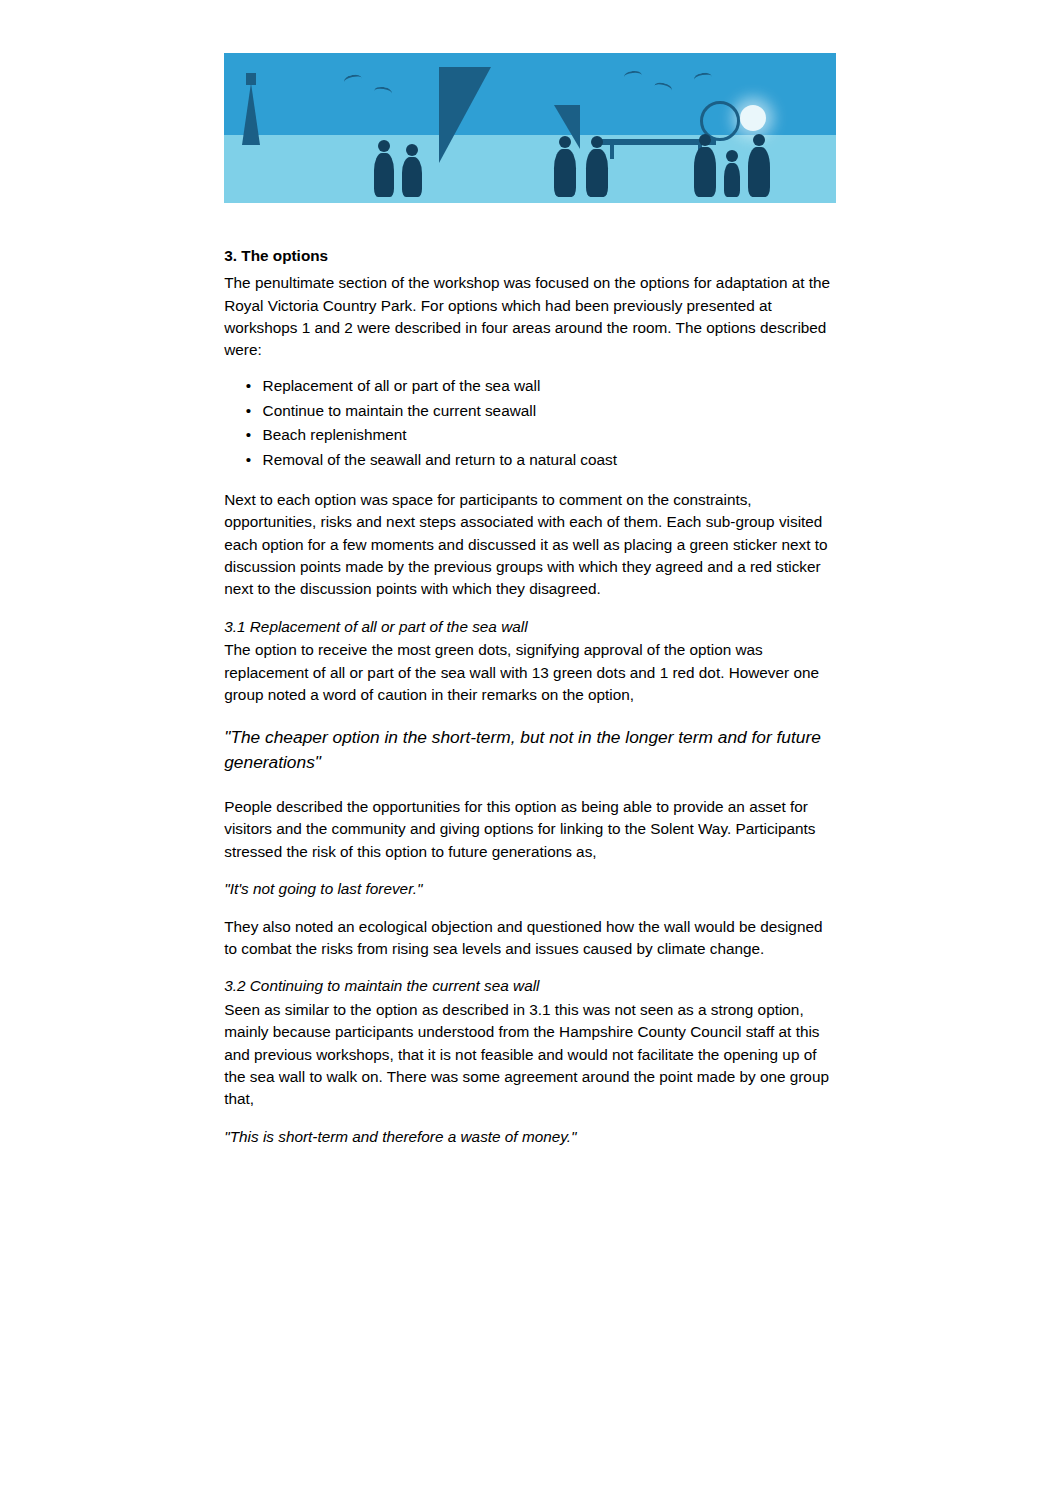3. The options
The penultimate section of the workshop was focused on the options for adaptation at the Royal Victoria Country Park. For options which had been previously presented at workshops 1 and 2 were described in four areas around the room. The options described were:
Replacement of all or part of the sea wall
Continue to maintain the current seawall
Beach replenishment
Removal of the seawall and return to a natural coast
Next to each option was space for participants to comment on the constraints, opportunities, risks and next steps associated with each of them. Each sub-group visited each option for a few moments and discussed it as well as placing a green sticker next to discussion points made by the previous groups with which they agreed and a red sticker next to the discussion points with which they disagreed.
3.1 Replacement of all or part of the sea wall
The option to receive the most green dots, signifying approval of the option was replacement of all or part of the sea wall with 13 green dots and 1 red dot. However one group noted a word of caution in their remarks on the option,
"The cheaper option in the short-term, but not in the longer term and for future generations"
People described the opportunities for this option as being able to provide an asset for visitors and the community and giving options for linking to the Solent Way. Participants stressed the risk of this option to future generations as,
"It's not going to last forever."
They also noted an ecological objection and questioned how the wall would be designed to combat the risks from rising sea levels and issues caused by climate change.
3.2 Continuing to maintain the current sea wall
Seen as similar to the option as described in 3.1 this was not seen as a strong option, mainly because participants understood from the Hampshire County Council staff at this and previous workshops, that it is not feasible and would not facilitate the opening up of the sea wall to walk on. There was some agreement around the point made by one group that,
"This is short-term and therefore a waste of money."